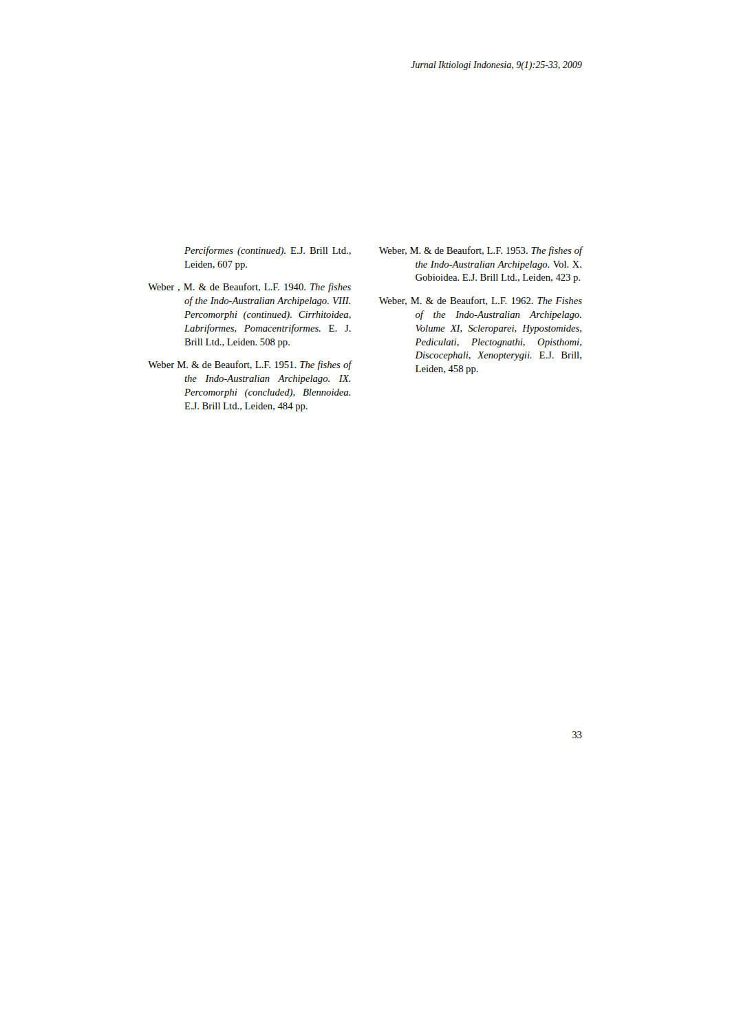Jurnal Iktiologi Indonesia, 9(1):25-33, 2009
Perciformes (continued). E.J. Brill Ltd., Leiden, 607 pp.
Weber , M. & de Beaufort, L.F. 1940. The fishes of the Indo-Australian Archipelago. VIII. Percomorphi (continued). Cirrhitoidea, Labriformes, Pomacentriformes. E. J. Brill Ltd., Leiden. 508 pp.
Weber M. & de Beaufort, L.F. 1951. The fishes of the Indo-Australian Archipelago. IX. Percomorphi (concluded), Blennoidea. E.J. Brill Ltd., Leiden, 484 pp.
Weber, M. & de Beaufort, L.F. 1953. The fishes of the Indo-Australian Archipelago. Vol. X. Gobioidea. E.J. Brill Ltd., Leiden, 423 p.
Weber, M. & de Beaufort, L.F. 1962. The Fishes of the Indo-Australian Archipelago. Volume XI, Scleroparei, Hypostomides, Pediculati, Plectognathi, Opisthomi, Discocephali, Xenopterygii. E.J. Brill, Leiden, 458 pp.
33